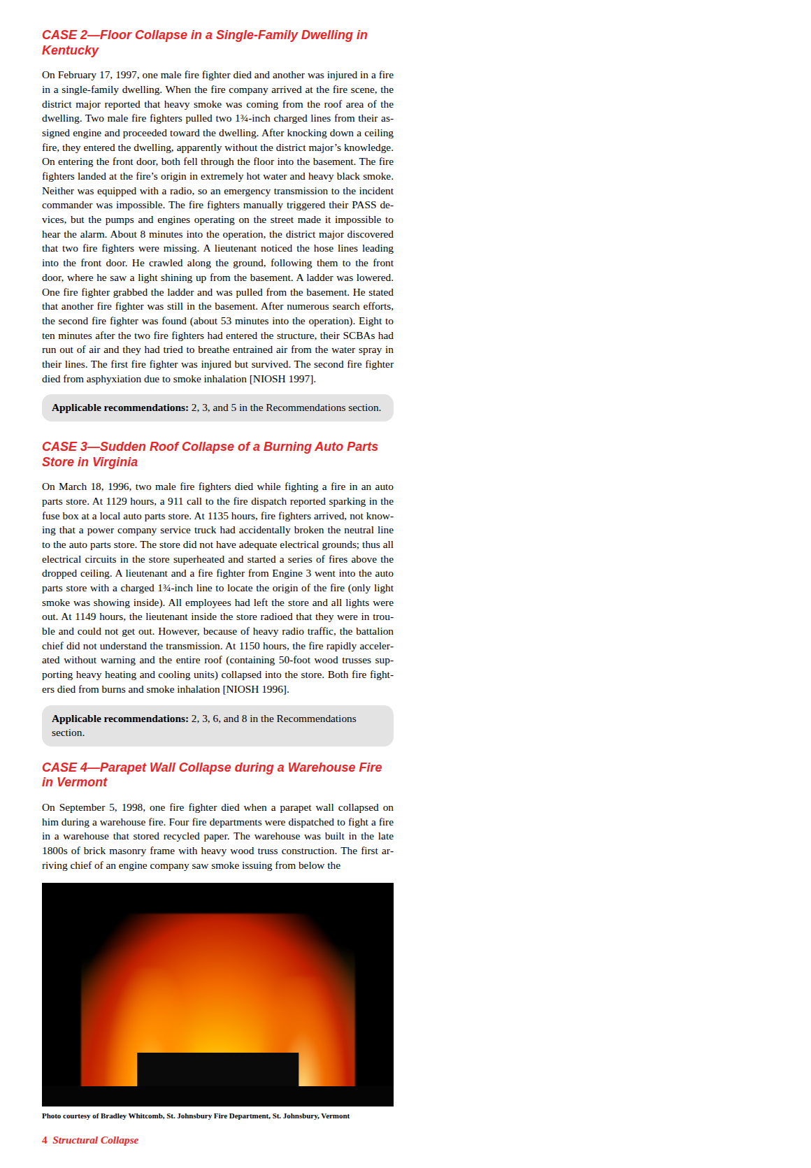CASE 2—Floor Collapse in a Single-Family Dwelling in Kentucky
On February 17, 1997, one male fire fighter died and another was injured in a fire in a single-family dwelling. When the fire company arrived at the fire scene, the district major reported that heavy smoke was coming from the roof area of the dwelling. Two male fire fighters pulled two 1¾-inch charged lines from their assigned engine and proceeded toward the dwelling. After knocking down a ceiling fire, they entered the dwelling, apparently without the district major’s knowledge. On entering the front door, both fell through the floor into the basement. The fire fighters landed at the fire’s origin in extremely hot water and heavy black smoke. Neither was equipped with a radio, so an emergency transmission to the incident commander was impossible. The fire fighters manually triggered their PASS devices, but the pumps and engines operating on the street made it impossible to hear the alarm. About 8 minutes into the operation, the district major discovered that two fire fighters were missing. A lieutenant noticed the hose lines leading into the front door. He crawled along the ground, following them to the front door, where he saw a light shining up from the basement. A ladder was lowered. One fire fighter grabbed the ladder and was pulled from the basement. He stated that another fire fighter was still in the basement. After numerous search efforts, the second fire fighter was found (about 53 minutes into the operation). Eight to ten minutes after the two fire fighters had entered the structure, their SCBAs had run out of air and they had tried to breathe entrained air from the water spray in their lines. The first fire fighter was injured but survived. The second fire fighter died from asphyxiation due to smoke inhalation [NIOSH 1997].
Applicable recommendations: 2, 3, and 5 in the Recommendations section.
CASE 3—Sudden Roof Collapse of a Burning Auto Parts Store in Virginia
On March 18, 1996, two male fire fighters died while fighting a fire in an auto parts store. At 1129 hours, a 911 call to the fire dispatch reported sparking in the fuse box at a local auto parts store. At 1135 hours, fire fighters arrived, not knowing that a power company service truck had accidentally broken the neutral line to the auto parts store. The store did not have adequate electrical grounds; thus all electrical circuits in the store superheated and started a series of fires above the dropped ceiling. A lieutenant and a fire fighter from Engine 3 went into the auto parts store with a charged 1¾-inch line to locate the origin of the fire (only light smoke was showing inside). All employees had left the store and all lights were out. At 1149 hours, the lieutenant inside the store radioed that they were in trouble and could not get out. However, because of heavy radio traffic, the battalion chief did not understand the transmission. At 1150 hours, the fire rapidly accelerated without warning and the entire roof (containing 50-foot wood trusses supporting heavy heating and cooling units) collapsed into the store. Both fire fighters died from burns and smoke inhalation [NIOSH 1996].
Applicable recommendations: 2, 3, 6, and 8 in the Recommendations section.
CASE 4—Parapet Wall Collapse during a Warehouse Fire in Vermont
On September 5, 1998, one fire fighter died when a parapet wall collapsed on him during a warehouse fire. Four fire departments were dispatched to fight a fire in a warehouse that stored recycled paper. The warehouse was built in the late 1800s of brick masonry frame with heavy wood truss construction. The first arriving chief of an engine company saw smoke issuing from below the
Photo courtesy of Bradley Whitcomb, St. Johnsbury Fire Department, St. Johnsbury, Vermont
4 Structural Collapse